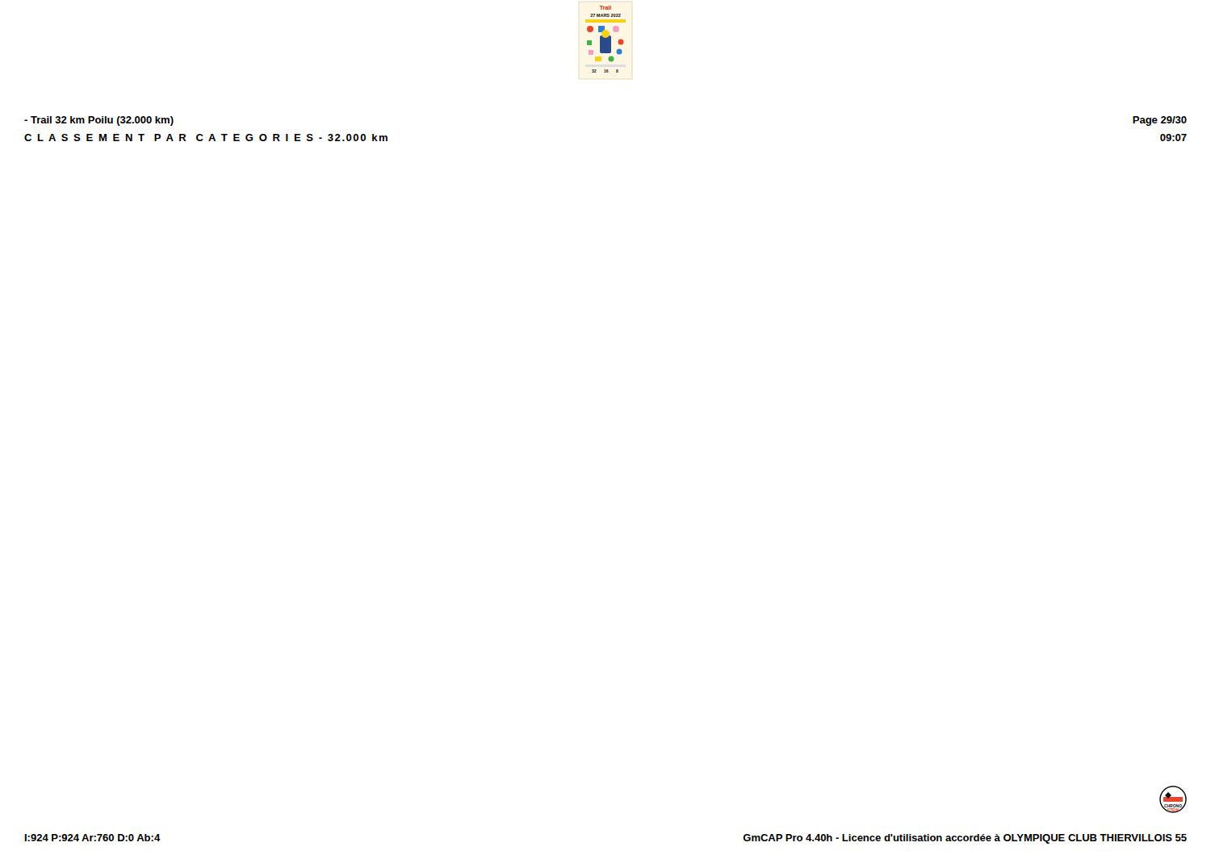- Trail 32 km Poilu (32.000 km)
C L A S S E M E N T P A R C A T E G O R I E S - 32.000 km
Page 29/30
09:07
I:924 P:924 Ar:760 D:0 Ab:4
GmCAP Pro 4.40h - Licence d'utilisation accordée à OLYMPIQUE CLUB THIERVILLOIS 55